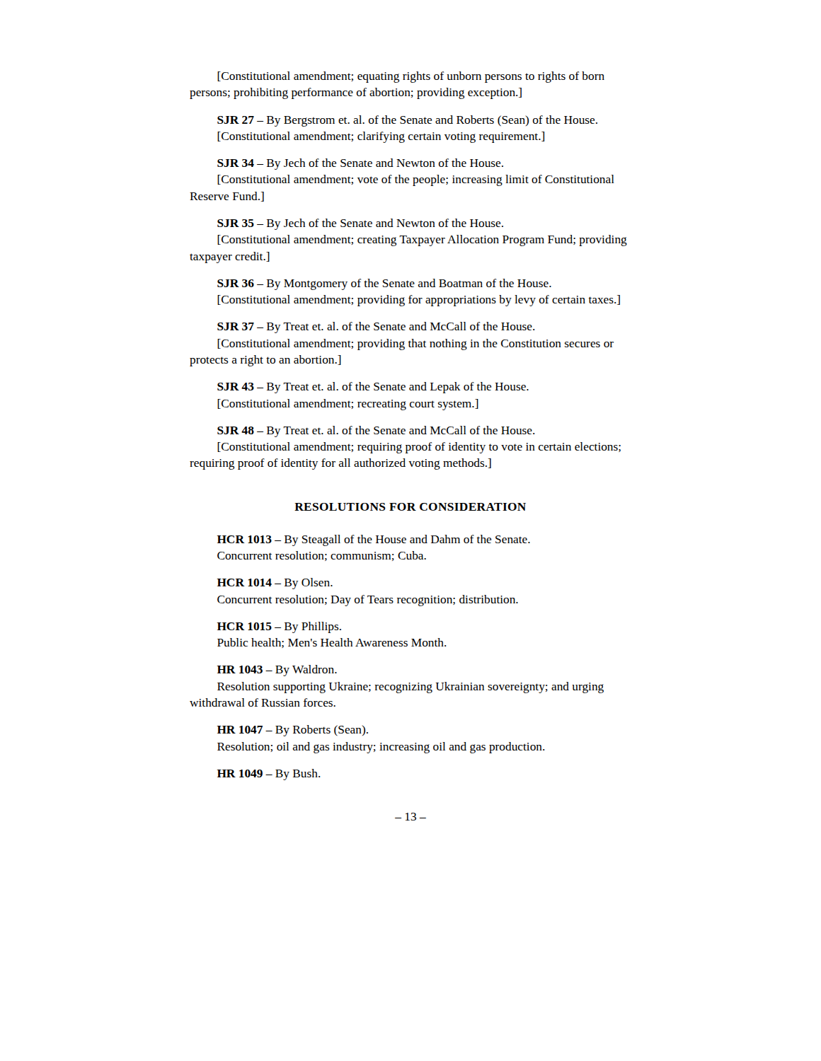[Constitutional amendment; equating rights of unborn persons to rights of born
persons; prohibiting performance of abortion; providing exception.]
SJR 27 – By Bergstrom et. al. of the Senate and Roberts (Sean) of the House.
[Constitutional amendment; clarifying certain voting requirement.]
SJR 34 – By Jech of the Senate and Newton of the House.
[Constitutional amendment; vote of the people; increasing limit of Constitutional
Reserve Fund.]
SJR 35 – By Jech of the Senate and Newton of the House.
[Constitutional amendment; creating Taxpayer Allocation Program Fund; providing
taxpayer credit.]
SJR 36 – By Montgomery of the Senate and Boatman of the House.
[Constitutional amendment; providing for appropriations by levy of certain taxes.]
SJR 37 – By Treat et. al. of the Senate and McCall of the House.
[Constitutional amendment; providing that nothing in the Constitution secures or
protects a right to an abortion.]
SJR 43 – By Treat et. al. of the Senate and Lepak of the House.
[Constitutional amendment; recreating court system.]
SJR 48 – By Treat et. al. of the Senate and McCall of the House.
[Constitutional amendment; requiring proof of identity to vote in certain elections;
requiring proof of identity for all authorized voting methods.]
RESOLUTIONS FOR CONSIDERATION
HCR 1013 – By Steagall of the House and Dahm of the Senate.
Concurrent resolution; communism; Cuba.
HCR 1014 – By Olsen.
Concurrent resolution; Day of Tears recognition; distribution.
HCR 1015 – By Phillips.
Public health; Men's Health Awareness Month.
HR 1043 – By Waldron.
Resolution supporting Ukraine; recognizing Ukrainian sovereignty; and urging
withdrawal of Russian forces.
HR 1047 – By Roberts (Sean).
Resolution; oil and gas industry; increasing oil and gas production.
HR 1049 – By Bush.
– 13 –